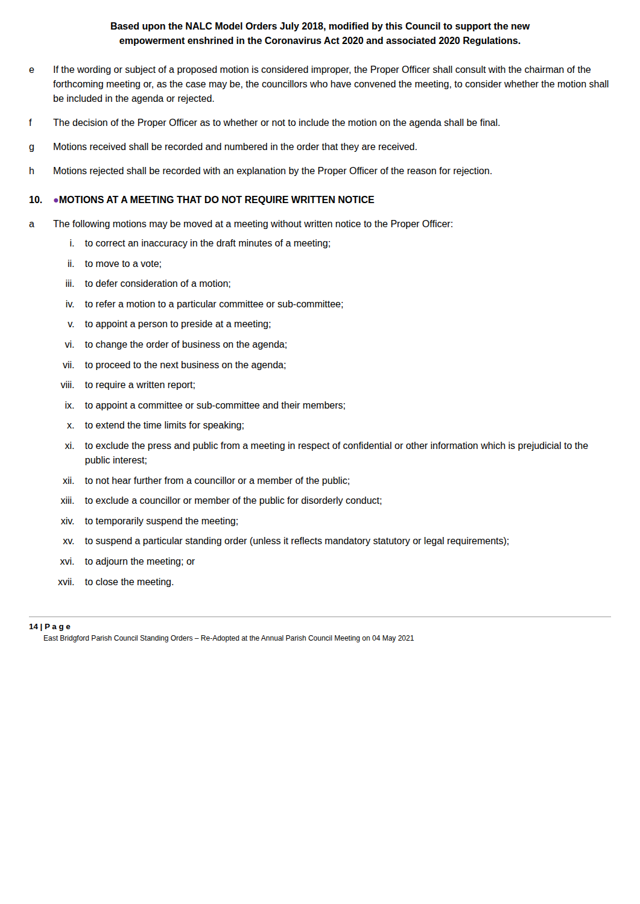Based upon the NALC Model Orders July 2018, modified by this Council to support the new
empowerment enshrined in the Coronavirus Act 2020 and associated 2020 Regulations.
e
If the wording or subject of a proposed motion is considered improper, the Proper Officer shall consult with the chairman of the forthcoming meeting or, as the case may be, the councillors who have convened the meeting, to consider whether the motion shall be included in the agenda or rejected.
f
The decision of the Proper Officer as to whether or not to include the motion on the agenda shall be final.
g
Motions received shall be recorded and numbered in the order that they are received.
h
Motions rejected shall be recorded with an explanation by the Proper Officer of the reason for rejection.
10.
●MOTIONS AT A MEETING THAT DO NOT REQUIRE WRITTEN NOTICE
a
The following motions may be moved at a meeting without written notice to the Proper Officer:
to correct an inaccuracy in the draft minutes of a meeting;
to move to a vote;
to defer consideration of a motion;
to refer a motion to a particular committee or sub-committee;
to appoint a person to preside at a meeting;
to change the order of business on the agenda;
to proceed to the next business on the agenda;
to require a written report;
to appoint a committee or sub-committee and their members;
to extend the time limits for speaking;
to exclude the press and public from a meeting in respect of confidential or other information which is prejudicial to the public interest;
to not hear further from a councillor or a member of the public;
to exclude a councillor or member of the public for disorderly conduct;
to temporarily suspend the meeting;
to suspend a particular standing order (unless it reflects mandatory statutory or legal requirements);
to adjourn the meeting; or
to close the meeting.
14 | P a g e
East Bridgford Parish Council Standing Orders – Re-Adopted at the Annual Parish Council Meeting on 04 May 2021